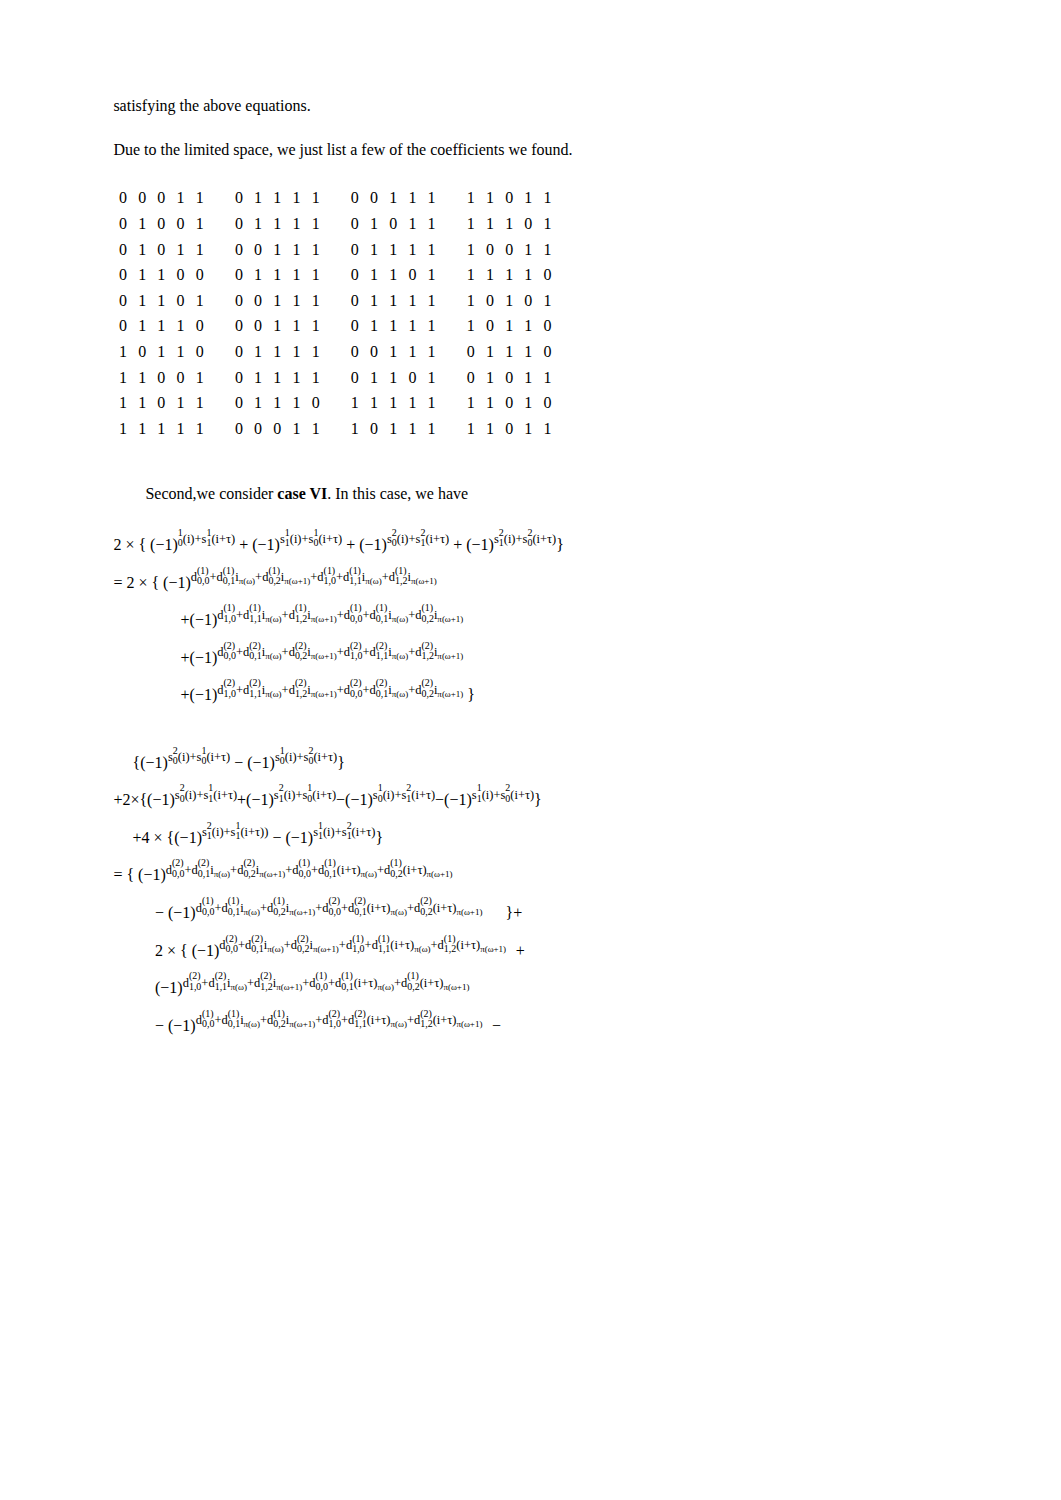satisfying the above equations.
Due to the limited space, we just list a few of the coefficients we found.
| 0 | 0 | 0 | 1 | 1 | 0 | 1 | 1 | 1 | 1 | 0 | 0 | 1 | 1 | 1 | 1 | 1 | 0 | 1 | 1 |
| 0 | 1 | 0 | 0 | 1 | 0 | 1 | 1 | 1 | 1 | 0 | 1 | 0 | 1 | 1 | 1 | 1 | 1 | 0 | 1 |
| 0 | 1 | 0 | 1 | 1 | 0 | 0 | 1 | 1 | 1 | 0 | 1 | 1 | 1 | 1 | 1 | 0 | 0 | 1 | 1 |
| 0 | 1 | 1 | 0 | 0 | 0 | 1 | 1 | 1 | 1 | 0 | 1 | 1 | 0 | 1 | 1 | 1 | 1 | 1 | 0 |
| 0 | 1 | 1 | 0 | 1 | 0 | 0 | 1 | 1 | 1 | 0 | 1 | 1 | 1 | 1 | 1 | 0 | 1 | 0 | 1 |
| 0 | 1 | 1 | 1 | 0 | 0 | 0 | 1 | 1 | 1 | 0 | 1 | 1 | 1 | 1 | 1 | 0 | 1 | 1 | 0 |
| 1 | 0 | 1 | 1 | 0 | 0 | 1 | 1 | 1 | 1 | 0 | 0 | 1 | 1 | 1 | 0 | 1 | 1 | 1 | 0 |
| 1 | 1 | 0 | 0 | 1 | 0 | 1 | 1 | 1 | 1 | 0 | 1 | 1 | 0 | 1 | 0 | 1 | 0 | 1 | 1 |
| 1 | 1 | 0 | 1 | 1 | 0 | 1 | 1 | 1 | 0 | 1 | 1 | 1 | 1 | 1 | 1 | 1 | 0 | 1 | 0 |
| 1 | 1 | 1 | 1 | 1 | 0 | 0 | 0 | 1 | 1 | 1 | 0 | 1 | 1 | 1 | 1 | 1 | 0 | 1 | 1 |
Second,we consider case VI. In this case, we have
2 × { (−1)10(i)+s11(i+τ) + (−1)s11(i)+s10(i+τ) + (−1)s20(i)+s21(i+τ) + (−1)s21(i)+s20(i+τ)}
= 2 × { (−1)d(1)0,0+d(1)0,1iπ(ω)+d(1)0,2iπ(ω+1)+d(1)1,0+d(1)1,1iπ(ω)+d(1)1,2iπ(ω+1)
+(−1)d(1)1,0+d(1)1,1iπ(ω)+d(1)1,2iπ(ω+1)+d(1)0,0+d(1)0,1iπ(ω)+d(1)0,2iπ(ω+1)
+(−1)d(2)0,0+d(2)0,1iπ(ω)+d(2)0,2iπ(ω+1)+d(2)1,0+d(2)1,1iπ(ω)+d(2)1,2iπ(ω+1)
+(−1)d(2)1,0+d(2)1,1iπ(ω)+d(2)1,2iπ(ω+1)+d(2)0,0+d(2)0,1iπ(ω)+d(2)0,2iπ(ω+1) }
{(−1)s20(i)+s10(i+τ) − (−1)s10(i)+s20(i+τ)}
+2×{(−1)s20(i)+s11(i+τ)+(−1)s21(i)+s10(i+τ)−(−1)s10(i)+s21(i+τ)−(−1)s11(i)+s20(i+τ)}
+4 × {(−1)s21(i)+s11(i+τ)) − (−1)s11(i)+s21(i+τ)}
= { (−1)d(2)0,0+d(2)0,1iπ(ω)+d(2)0,2iπ(ω+1)+d(1)0,0+d(1)0,1(i+τ)π(ω)+d(1)0,2(i+τ)π(ω+1)
− (−1)d(1)0,0+d(1)0,1iπ(ω)+d(1)0,2iπ(ω+1)+d(2)0,0+d(2)0,1(i+τ)π(ω)+d(2)0,2(i+τ)π(ω+1) }+
2 × { (−1)d(2)0,0+d(2)0,1iπ(ω)+d(2)0,2iπ(ω+1)+d(1)1,0+d(1)1,1(i+τ)π(ω)+d(1)1,2(i+τ)π(ω+1) +
(−1)d(2)1,0+d(2)1,1iπ(ω)+d(2)1,2iπ(ω+1)+d(1)0,0+d(1)0,1(i+τ)π(ω)+d(1)0,2(i+τ)π(ω+1)
− (−1)d(1)0,0+d(1)0,1iπ(ω)+d(1)0,2iπ(ω+1)+d(2)1,0+d(2)1,1(i+τ)π(ω)+d(2)1,2(i+τ)π(ω+1) −